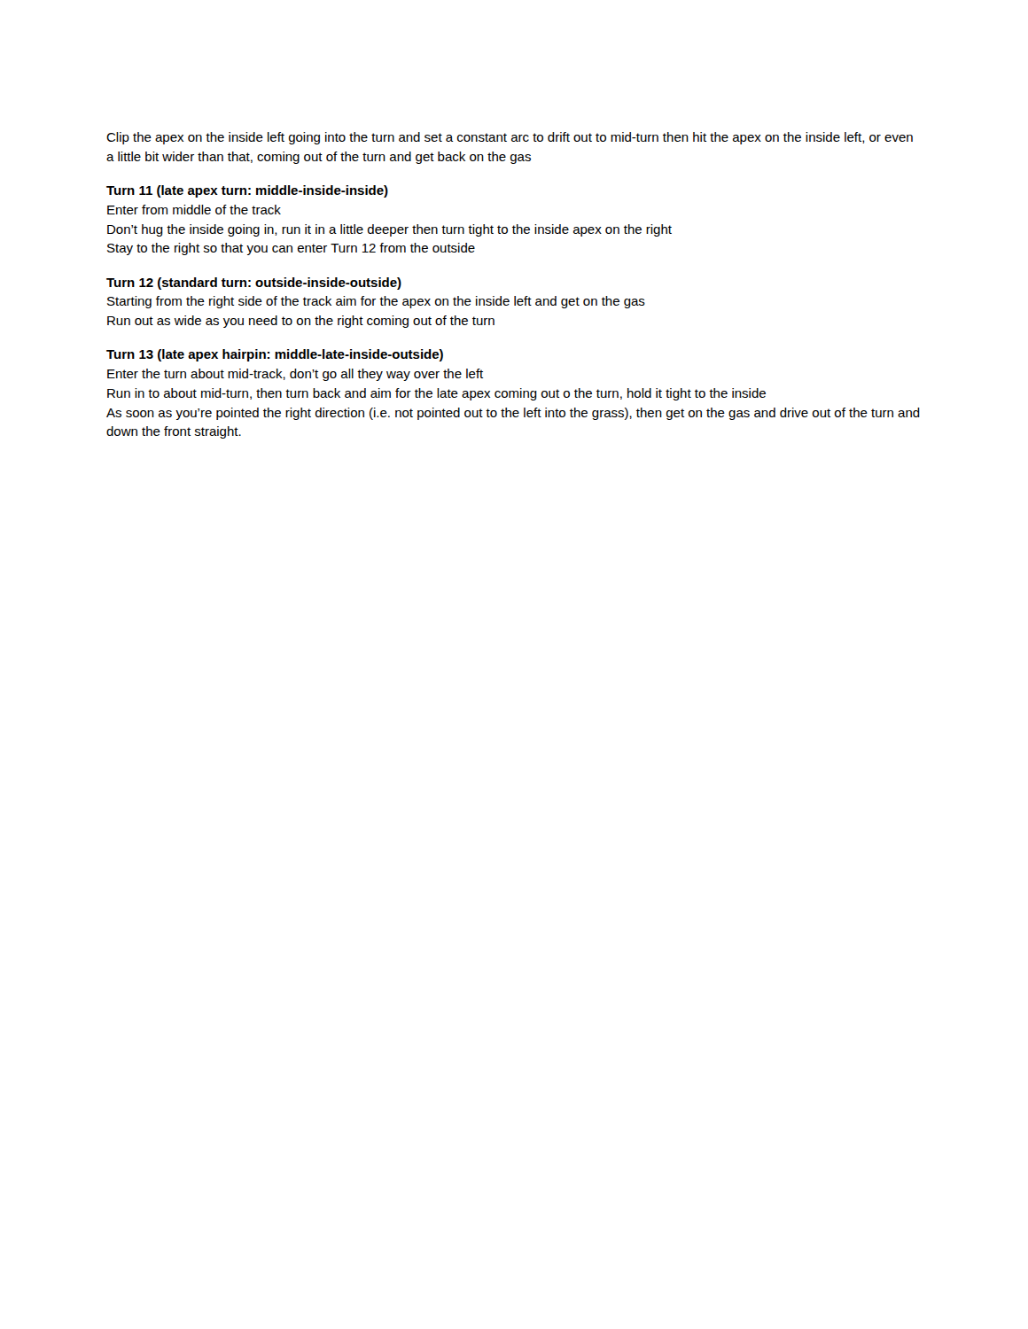Clip the apex on the inside left going into the turn and set a constant arc to drift out to mid-turn then hit the apex on the inside left, or even a little bit wider than that, coming out of the turn and get back on the gas
Turn 11 (late apex turn: middle-inside-inside)
Enter from middle of the track
Don’t hug the inside going in, run it in a little deeper then turn tight to the inside apex on the right
Stay to the right so that you can enter Turn 12 from the outside
Turn 12 (standard turn: outside-inside-outside)
Starting from the right side of the track aim for the apex on the inside left and get on the gas
Run out as wide as you need to on the right coming out of the turn
Turn 13 (late apex hairpin: middle-late-inside-outside)
Enter the turn about mid-track, don’t go all they way over the left
Run in to about mid-turn, then turn back and aim for the late apex coming out o the turn, hold it tight to the inside
As soon as you’re pointed the right direction (i.e. not pointed out to the left into the grass), then get on the gas and drive out of the turn and down the front straight.